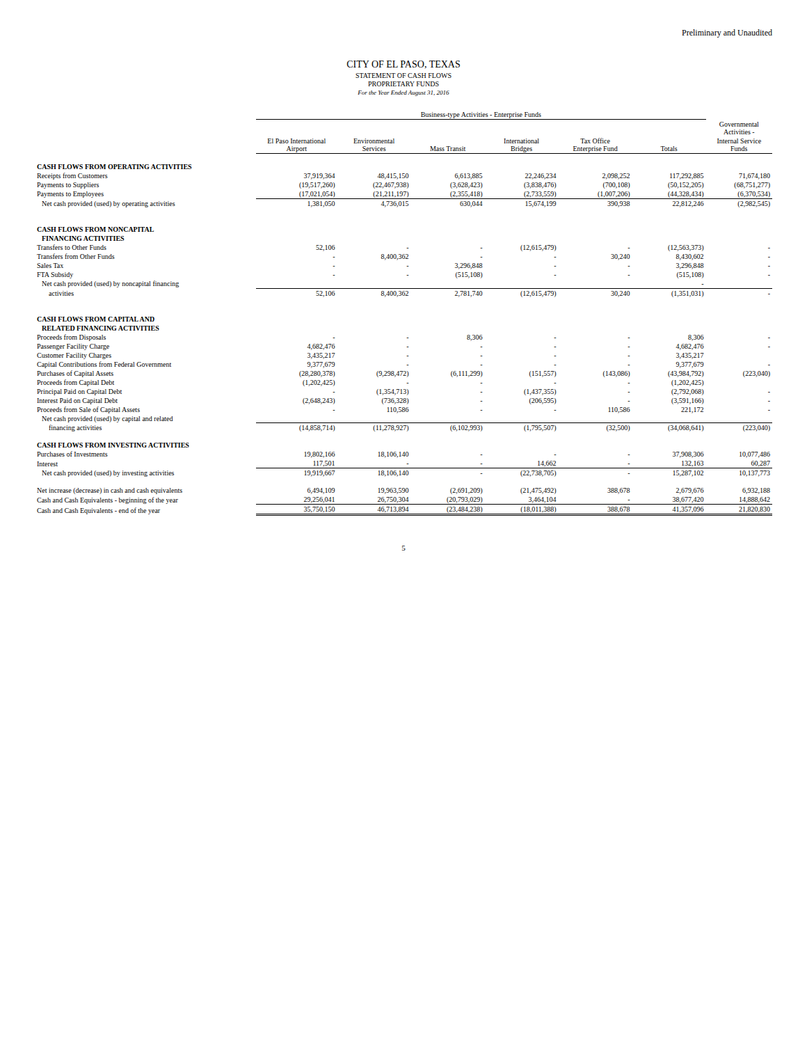Preliminary and Unaudited
CITY OF EL PASO, TEXAS
STATEMENT OF CASH FLOWS
PROPRIETARY FUNDS
For the Year Ended August 31, 2016
| | Business-type Activities - Enterprise Funds | |
| --- | --- | --- |
| | | Governmental Activities - |
| | El Paso International Airport | Environmental Services | Mass Transit | International Bridges | Tax Office Enterprise Fund | Totals | Internal Service Funds |
| CASH FLOWS FROM OPERATING ACTIVITIES | |
| Receipts from Customers | 37,919,364 | 48,415,150 | 6,613,885 | 22,246,234 | 2,098,252 | 117,292,885 | 71,674,180 |
| Payments to Suppliers | (19,517,260) | (22,467,938) | (3,628,423) | (3,838,476) | (700,108) | (50,152,205) | (68,751,277) |
| Payments to Employees | (17,021,054) | (21,211,197) | (2,355,418) | (2,733,559) | (1,007,206) | (44,328,434) | (6,370,534) |
| Net cash provided (used) by operating activities | 1,381,050 | 4,736,015 | 630,044 | 15,674,199 | 390,938 | 22,812,246 | (2,982,545) |
| CASH FLOWS FROM NONCAPITAL | |
| FINANCING ACTIVITIES | |
| Transfers to Other Funds | 52,106 | - | - | (12,615,479) | - | (12,563,373) | - |
| Transfers from Other Funds | - | 8,400,362 | - | - | 30,240 | 8,430,602 | - |
| Sales Tax | - | - | 3,296,848 | - | - | 3,296,848 | - |
| FTA Subsidy | - | - | (515,108) | - | - | (515,108) | - |
| Net cash provided (used) by noncapital financing | | | | | | - | |
| activities | 52,106 | 8,400,362 | 2,781,740 | (12,615,479) | 30,240 | (1,351,031) | - |
| CASH FLOWS FROM CAPITAL AND | |
| RELATED FINANCING ACTIVITIES | |
| Proceeds from Disposals | - | - | 8,306 | - | - | 8,306 | - |
| Passenger Facility Charge | 4,682,476 | - | - | - | - | 4,682,476 | - |
| Customer Facility Charges | 3,435,217 | - | - | - | - | 3,435,217 | |
| Capital Contributions from Federal Government | 9,377,679 | - | - | - | - | 9,377,679 | - |
| Purchases of Capital Assets | (28,280,378) | (9,298,472) | (6,111,299) | (151,557) | (143,086) | (43,984,792) | (223,040) |
| Proceeds from Capital Debt | (1,202,425) | - | - | - | - | (1,202,425) | |
| Principal Paid on Capital Debt | - | (1,354,713) | - | (1,437,355) | - | (2,792,068) | - |
| Interest Paid on Capital Debt | (2,648,243) | (736,328) | - | (206,595) | - | (3,591,166) | - |
| Proceeds from Sale of Capital Assets | - | 110,586 | - | - | 110,586 | 221,172 | - |
| Net cash provided (used) by capital and related | |
| financing activities | (14,858,714) | (11,278,927) | (6,102,993) | (1,795,507) | (32,500) | (34,068,641) | (223,040) |
| CASH FLOWS FROM INVESTING ACTIVITIES | |
| Purchases of Investments | 19,802,166 | 18,106,140 | - | - | - | 37,908,306 | 10,077,486 |
| Interest | 117,501 | - | - | 14,662 | - | 132,163 | 60,287 |
| Net cash provided (used) by investing activities | 19,919,667 | 18,106,140 | - | (22,738,705) | - | 15,287,102 | 10,137,773 |
| Net increase (decrease) in cash and cash equivalents | 6,494,109 | 19,963,590 | (2,691,209) | (21,475,492) | 388,678 | 2,679,676 | 6,932,188 |
| Cash and Cash Equivalents - beginning of the year | 29,256,041 | 26,750,304 | (20,793,029) | 3,464,104 | - | 38,677,420 | 14,888,642 |
| Cash and Cash Equivalents - end of the year | 35,750,150 | 46,713,894 | (23,484,238) | (18,011,388) | 388,678 | 41,357,096 | 21,820,830 |
5